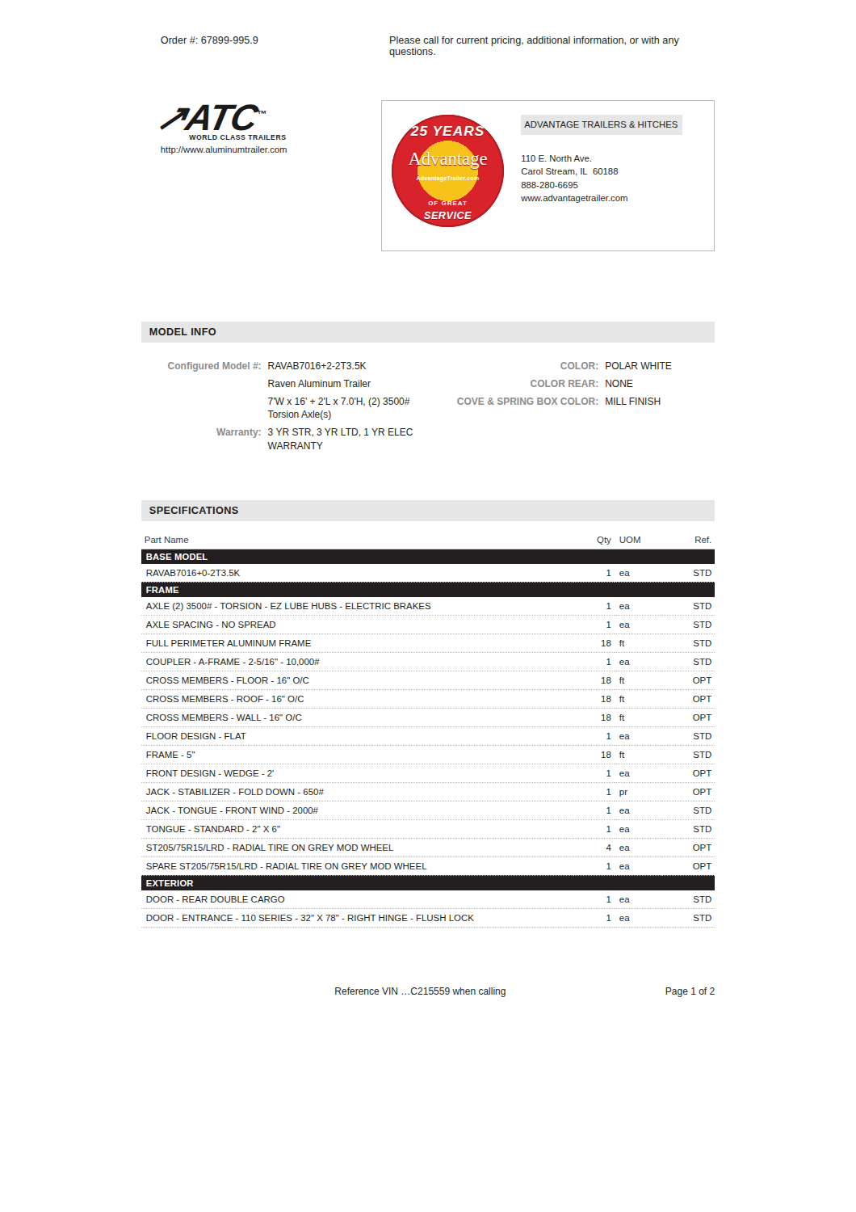Order #: 67899-995.9
Please call for current pricing, additional information, or with any questions.
↗ATC™
WORLD CLASS TRAILERS
http://www.aluminumtrailer.com
25 YEARS
Advantage
AdvantageTrailer.com
OF GREAT
SERVICE
ADVANTAGE TRAILERS & HITCHES 110 E. North Ave.
Carol Stream, IL 60188
888-280-6695
www.advantagetrailer.com
MODEL INFO
Configured Model #:
RAVAB7016+2-2T3.5K
Raven Aluminum Trailer
7'W x 16' + 2'L x 7.0'H, (2) 3500# Torsion Axle(s)
Warranty:
3 YR STR, 3 YR LTD, 1 YR ELEC WARRANTY
COLOR:
POLAR WHITE
COLOR REAR:
NONE
COVE & SPRING BOX COLOR:
MILL FINISH
SPECIFICATIONS
| Part Name | Qty | UOM | Ref. |
| --- | --- | --- | --- |
| BASE MODEL |
| RAVAB7016+0-2T3.5K | 1 | ea | STD |
| FRAME |
| AXLE (2) 3500# - TORSION - EZ LUBE HUBS - ELECTRIC BRAKES | 1 | ea | STD |
| AXLE SPACING - NO SPREAD | 1 | ea | STD |
| FULL PERIMETER ALUMINUM FRAME | 18 | ft | STD |
| COUPLER - A-FRAME - 2-5/16" - 10,000# | 1 | ea | STD |
| CROSS MEMBERS - FLOOR - 16" O/C | 18 | ft | OPT |
| CROSS MEMBERS - ROOF - 16" O/C | 18 | ft | OPT |
| CROSS MEMBERS - WALL - 16" O/C | 18 | ft | OPT |
| FLOOR DESIGN - FLAT | 1 | ea | STD |
| FRAME - 5" | 18 | ft | STD |
| FRONT DESIGN - WEDGE - 2' | 1 | ea | OPT |
| JACK - STABILIZER - FOLD DOWN - 650# | 1 | pr | OPT |
| JACK - TONGUE - FRONT WIND - 2000# | 1 | ea | STD |
| TONGUE - STANDARD - 2" X 6" | 1 | ea | STD |
| ST205/75R15/LRD - RADIAL TIRE ON GREY MOD WHEEL | 4 | ea | OPT |
| SPARE ST205/75R15/LRD - RADIAL TIRE ON GREY MOD WHEEL | 1 | ea | OPT |
| EXTERIOR |
| DOOR - REAR DOUBLE CARGO | 1 | ea | STD |
| DOOR - ENTRANCE - 110 SERIES - 32" X 78" - RIGHT HINGE - FLUSH LOCK | 1 | ea | STD |
Reference VIN …C215559 when calling
Page 1 of 2